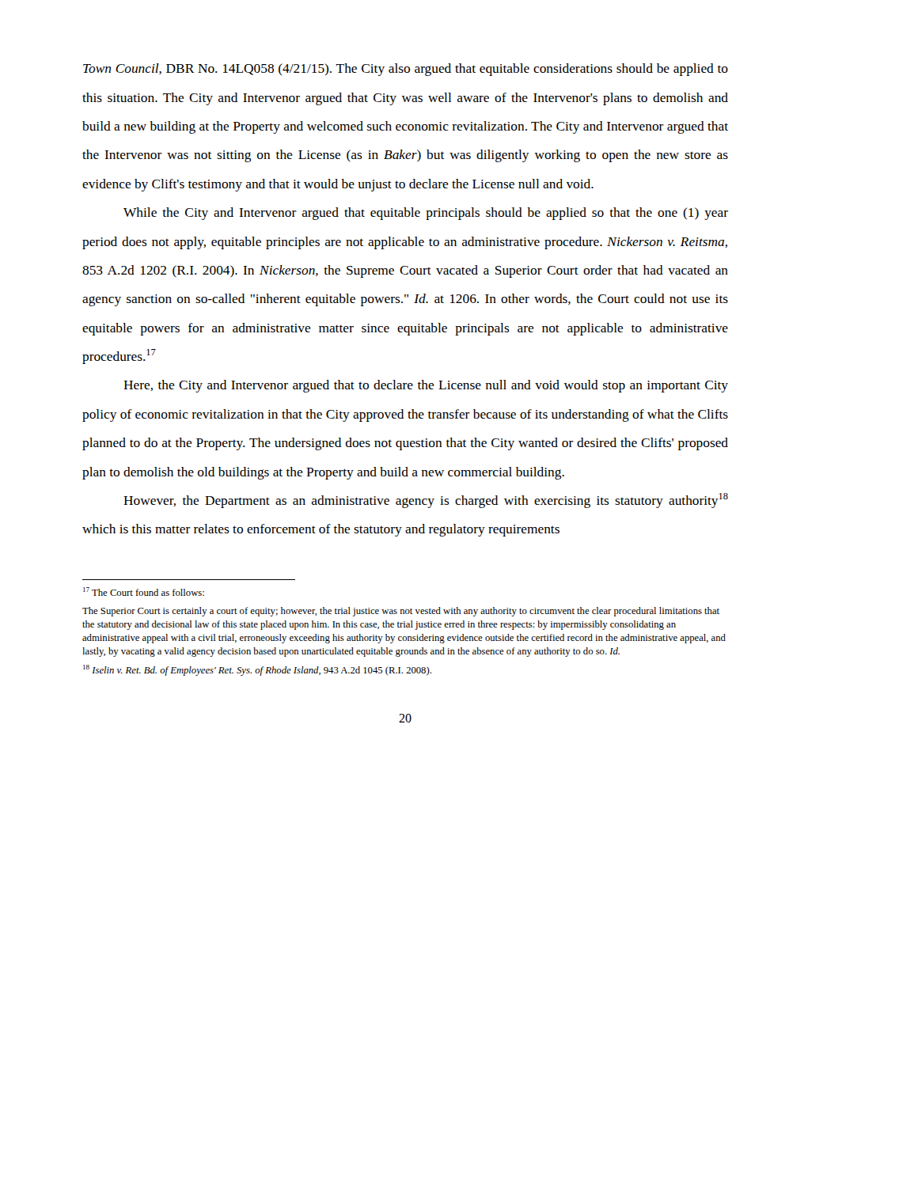Town Council, DBR No. 14LQ058 (4/21/15). The City also argued that equitable considerations should be applied to this situation. The City and Intervenor argued that City was well aware of the Intervenor's plans to demolish and build a new building at the Property and welcomed such economic revitalization. The City and Intervenor argued that the Intervenor was not sitting on the License (as in Baker) but was diligently working to open the new store as evidence by Clift's testimony and that it would be unjust to declare the License null and void.
While the City and Intervenor argued that equitable principals should be applied so that the one (1) year period does not apply, equitable principles are not applicable to an administrative procedure. Nickerson v. Reitsma, 853 A.2d 1202 (R.I. 2004). In Nickerson, the Supreme Court vacated a Superior Court order that had vacated an agency sanction on so-called "inherent equitable powers." Id. at 1206. In other words, the Court could not use its equitable powers for an administrative matter since equitable principals are not applicable to administrative procedures.17
Here, the City and Intervenor argued that to declare the License null and void would stop an important City policy of economic revitalization in that the City approved the transfer because of its understanding of what the Clifts planned to do at the Property. The undersigned does not question that the City wanted or desired the Clifts' proposed plan to demolish the old buildings at the Property and build a new commercial building.
However, the Department as an administrative agency is charged with exercising its statutory authority18 which is this matter relates to enforcement of the statutory and regulatory requirements
17 The Court found as follows:
The Superior Court is certainly a court of equity; however, the trial justice was not vested with any authority to circumvent the clear procedural limitations that the statutory and decisional law of this state placed upon him. In this case, the trial justice erred in three respects: by impermissibly consolidating an administrative appeal with a civil trial, erroneously exceeding his authority by considering evidence outside the certified record in the administrative appeal, and lastly, by vacating a valid agency decision based upon unarticulated equitable grounds and in the absence of any authority to do so. Id.
18 Iselin v. Ret. Bd. of Employees' Ret. Sys. of Rhode Island, 943 A.2d 1045 (R.I. 2008).
20